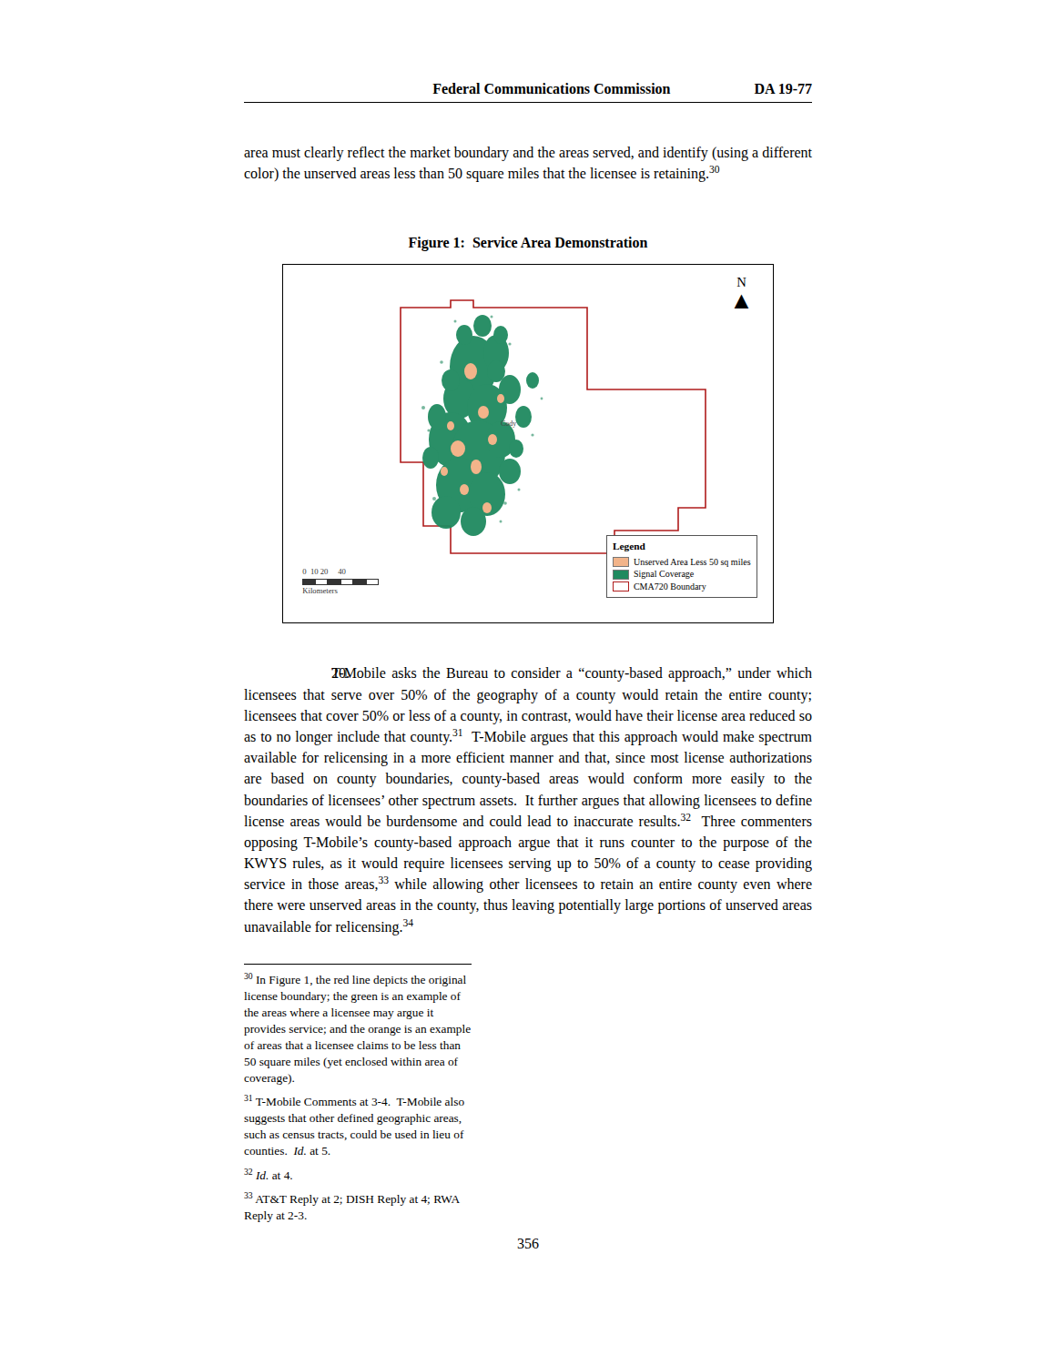Federal Communications Commission
DA 19-77
area must clearly reflect the market boundary and the areas served, and identify (using a different color) the unserved areas less than 50 square miles that the licensee is retaining.30
Figure 1: Service Area Demonstration
N▲
Cody
Legend
Unserved Area Less 50 sq miles
Signal Coverage
CMA720 Boundary
0 10 20 40
Kilometers
20. T-Mobile asks the Bureau to consider a “county-based approach,” under which licensees that serve over 50% of the geography of a county would retain the entire county; licensees that cover 50% or less of a county, in contrast, would have their license area reduced so as to no longer include that county.31 T-Mobile argues that this approach would make spectrum available for relicensing in a more efficient manner and that, since most license authorizations are based on county boundaries, county-based areas would conform more easily to the boundaries of licensees’ other spectrum assets. It further argues that allowing licensees to define license areas would be burdensome and could lead to inaccurate results.32 Three commenters opposing T-Mobile’s county-based approach argue that it runs counter to the purpose of the KWYS rules, as it would require licensees serving up to 50% of a county to cease providing service in those areas,33 while allowing other licensees to retain an entire county even where there were unserved areas in the county, thus leaving potentially large portions of unserved areas unavailable for relicensing.34
30 In Figure 1, the red line depicts the original license boundary; the green is an example of the areas where a licensee may argue it provides service; and the orange is an example of areas that a licensee claims to be less than 50 square miles (yet enclosed within area of coverage).
31 T-Mobile Comments at 3-4. T-Mobile also suggests that other defined geographic areas, such as census tracts, could be used in lieu of counties. Id. at 5.
32 Id. at 4.
33 AT&T Reply at 2; DISH Reply at 4; RWA Reply at 2-3.
356